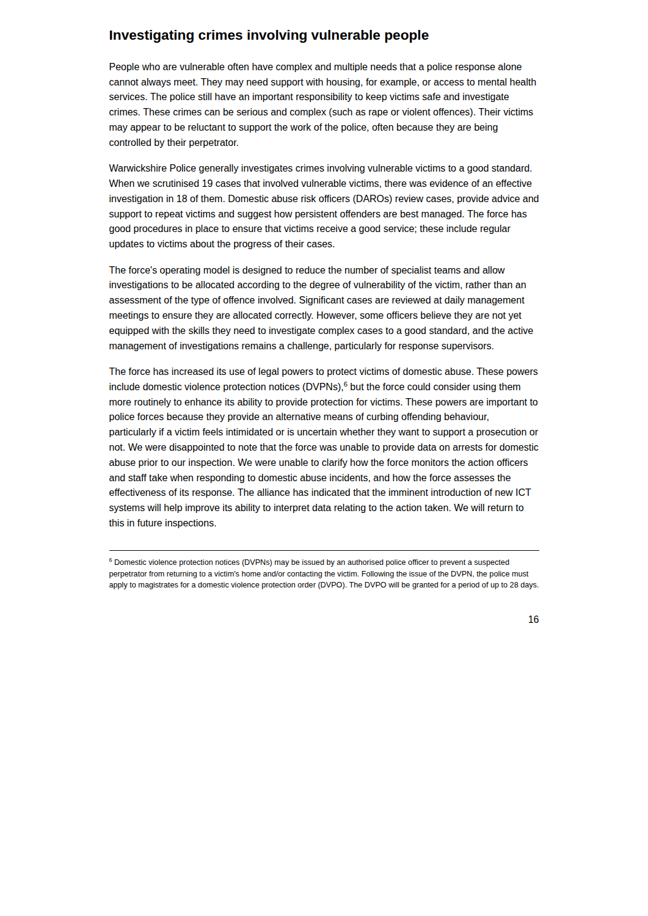Investigating crimes involving vulnerable people
People who are vulnerable often have complex and multiple needs that a police response alone cannot always meet. They may need support with housing, for example, or access to mental health services. The police still have an important responsibility to keep victims safe and investigate crimes. These crimes can be serious and complex (such as rape or violent offences). Their victims may appear to be reluctant to support the work of the police, often because they are being controlled by their perpetrator.
Warwickshire Police generally investigates crimes involving vulnerable victims to a good standard. When we scrutinised 19 cases that involved vulnerable victims, there was evidence of an effective investigation in 18 of them. Domestic abuse risk officers (DAROs) review cases, provide advice and support to repeat victims and suggest how persistent offenders are best managed. The force has good procedures in place to ensure that victims receive a good service; these include regular updates to victims about the progress of their cases.
The force's operating model is designed to reduce the number of specialist teams and allow investigations to be allocated according to the degree of vulnerability of the victim, rather than an assessment of the type of offence involved. Significant cases are reviewed at daily management meetings to ensure they are allocated correctly. However, some officers believe they are not yet equipped with the skills they need to investigate complex cases to a good standard, and the active management of investigations remains a challenge, particularly for response supervisors.
The force has increased its use of legal powers to protect victims of domestic abuse. These powers include domestic violence protection notices (DVPNs),6 but the force could consider using them more routinely to enhance its ability to provide protection for victims. These powers are important to police forces because they provide an alternative means of curbing offending behaviour, particularly if a victim feels intimidated or is uncertain whether they want to support a prosecution or not. We were disappointed to note that the force was unable to provide data on arrests for domestic abuse prior to our inspection. We were unable to clarify how the force monitors the action officers and staff take when responding to domestic abuse incidents, and how the force assesses the effectiveness of its response. The alliance has indicated that the imminent introduction of new ICT systems will help improve its ability to interpret data relating to the action taken. We will return to this in future inspections.
6 Domestic violence protection notices (DVPNs) may be issued by an authorised police officer to prevent a suspected perpetrator from returning to a victim's home and/or contacting the victim. Following the issue of the DVPN, the police must apply to magistrates for a domestic violence protection order (DVPO). The DVPO will be granted for a period of up to 28 days.
16